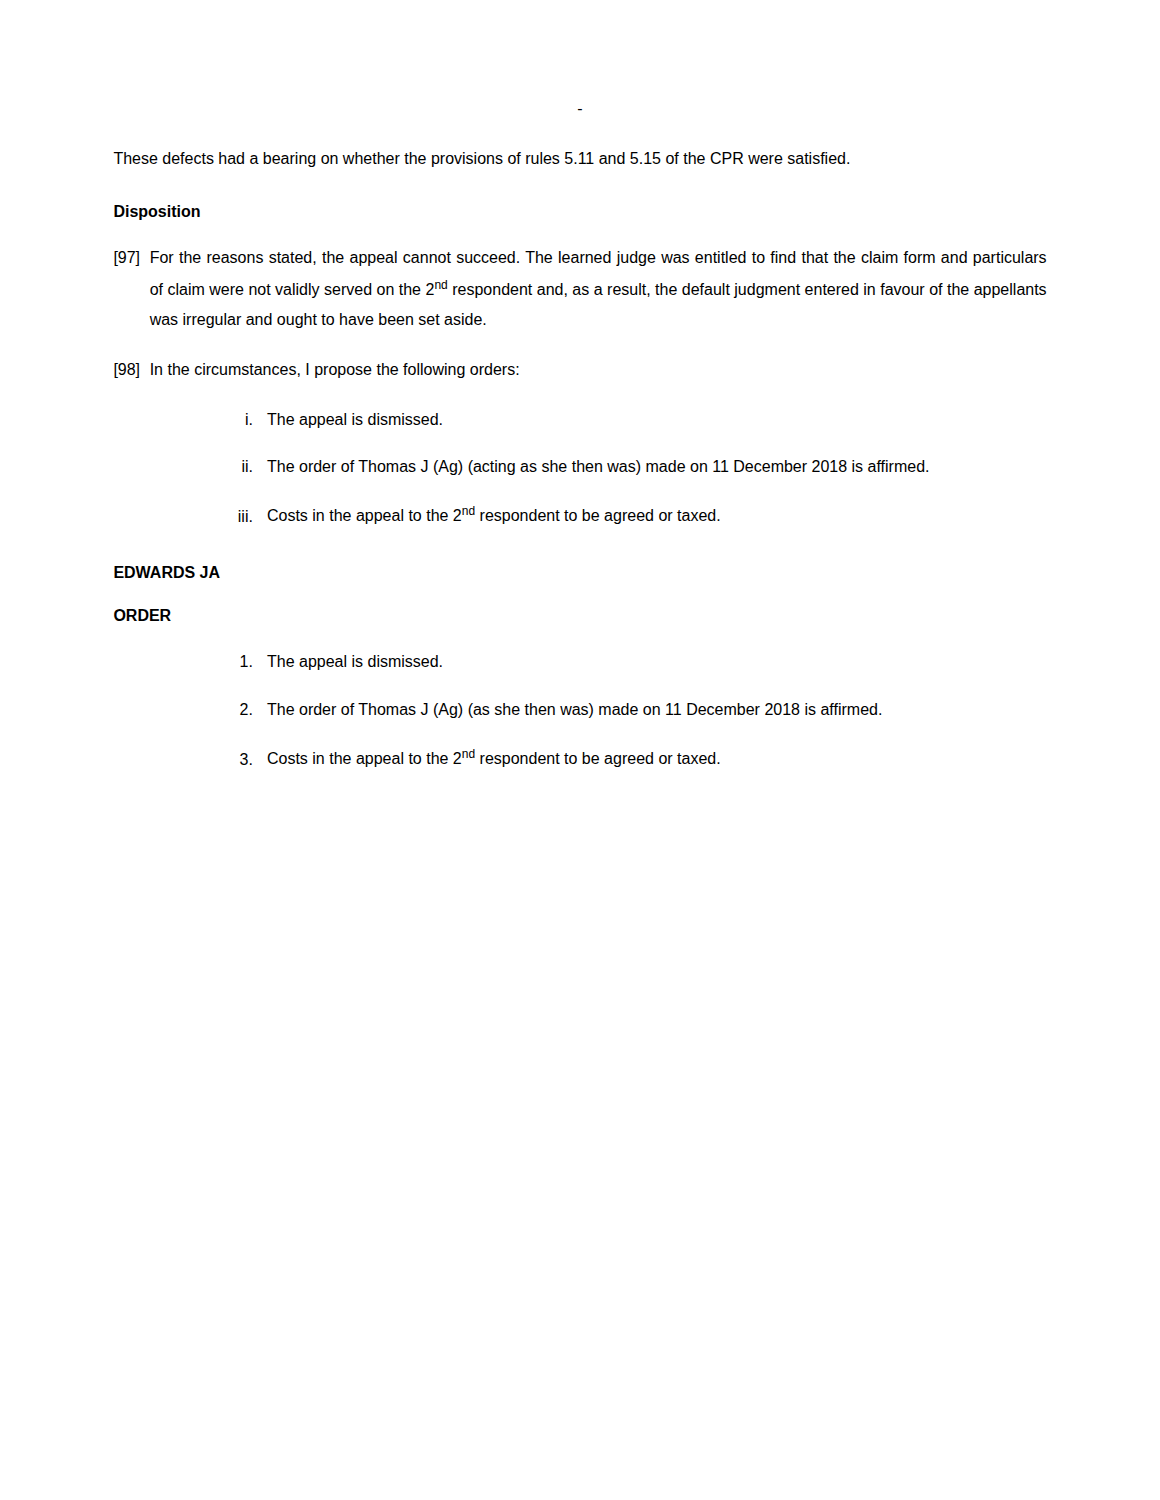-
These defects had a bearing on whether the provisions of rules 5.11 and 5.15 of the CPR were satisfied.
Disposition
[97] For the reasons stated, the appeal cannot succeed. The learned judge was entitled to find that the claim form and particulars of claim were not validly served on the 2nd respondent and, as a result, the default judgment entered in favour of the appellants was irregular and ought to have been set aside.
[98] In the circumstances, I propose the following orders:
The appeal is dismissed.
The order of Thomas J (Ag) (acting as she then was) made on 11 December 2018 is affirmed.
Costs in the appeal to the 2nd respondent to be agreed or taxed.
EDWARDS JA
ORDER
The appeal is dismissed.
The order of Thomas J (Ag) (as she then was) made on 11 December 2018 is affirmed.
Costs in the appeal to the 2nd respondent to be agreed or taxed.